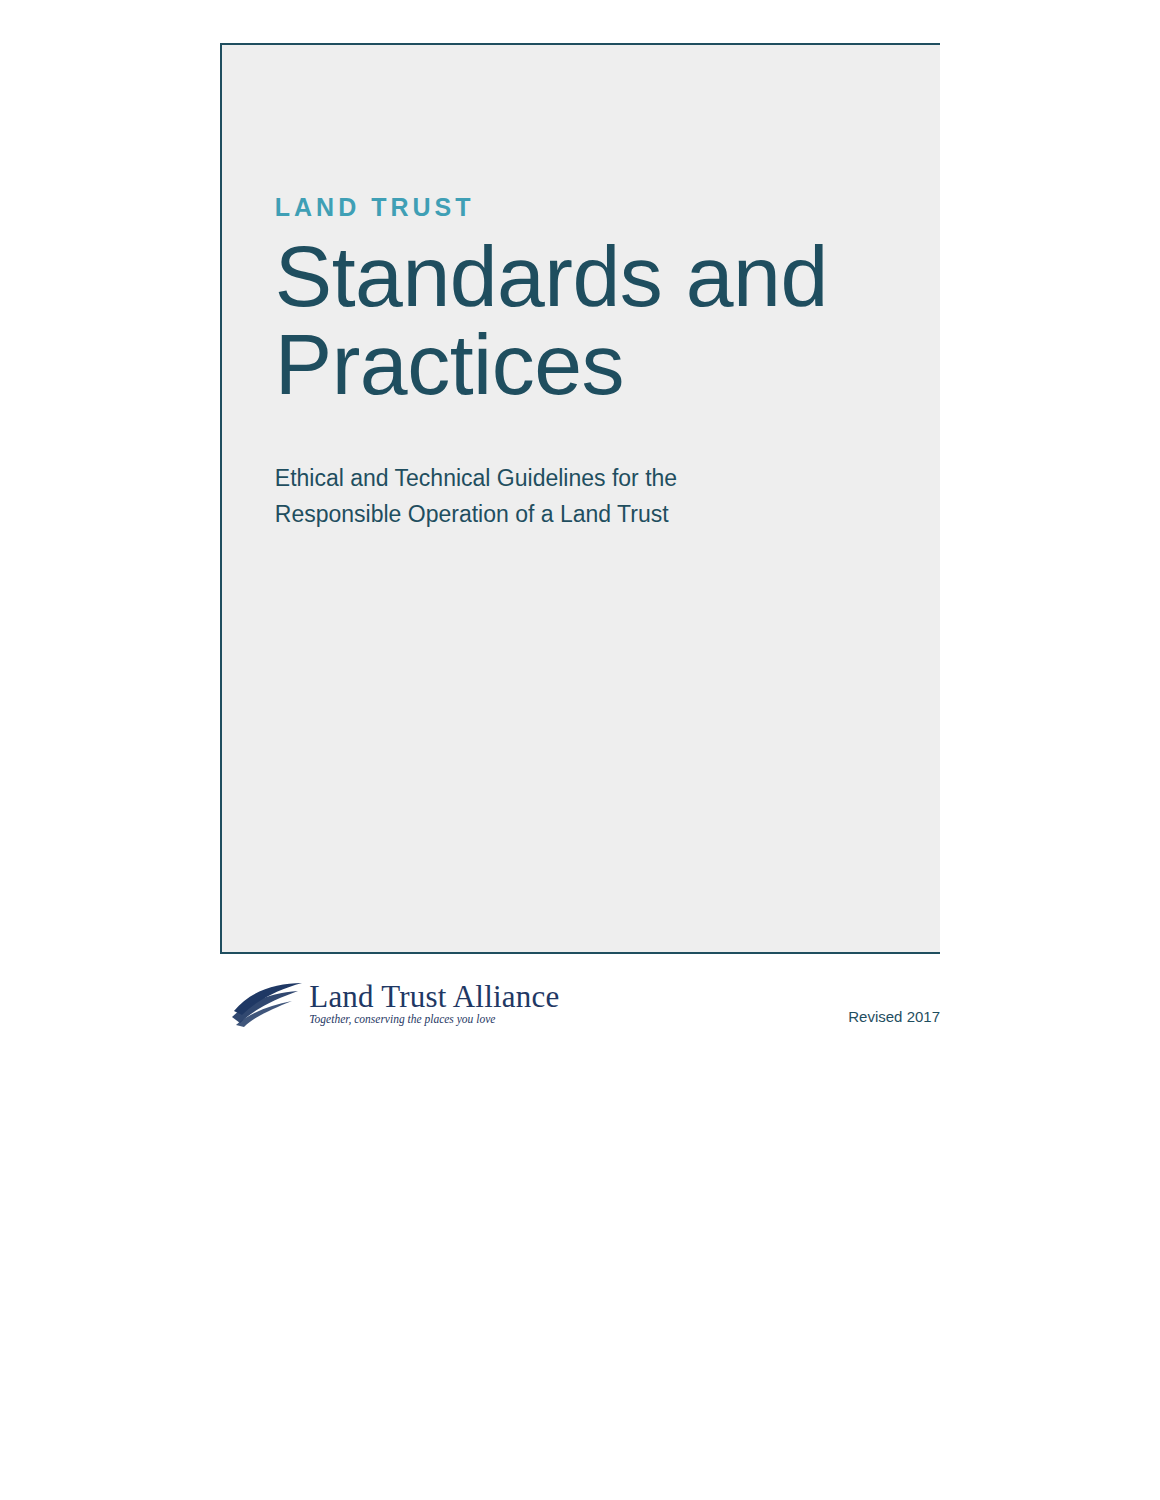Land Trust
Standards and
Practices
Ethical and Technical Guidelines for the
Responsible Operation of a Land Trust
Land Trust Alliance
Together, conserving the places you love
Revised 2017